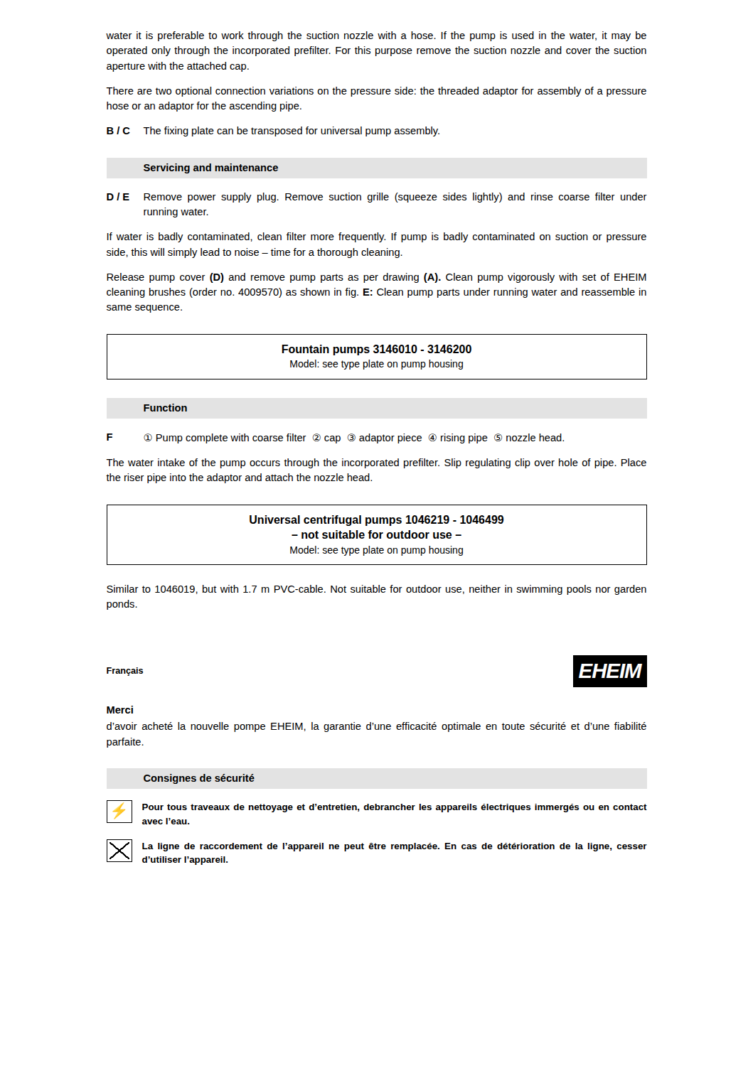water it is preferable to work through the suction nozzle with a hose. If the pump is used in the water, it may be operated only through the incorporated prefilter. For this purpose remove the suction nozzle and cover the suction aperture with the attached cap.
There are two optional connection variations on the pressure side: the threaded adaptor for assembly of a pressure hose or an adaptor for the ascending pipe.
B / C
The fixing plate can be transposed for universal pump assembly.
Servicing and maintenance
D / E
Remove power supply plug. Remove suction grille (squeeze sides lightly) and rinse coarse filter under running water.
If water is badly contaminated, clean filter more frequently. If pump is badly contaminated on suction or pressure side, this will simply lead to noise – time for a thorough cleaning.
Release pump cover (D) and remove pump parts as per drawing (A). Clean pump vigorously with set of EHEIM cleaning brushes (order no. 4009570) as shown in fig. E: Clean pump parts under running water and reassemble in same sequence.
Fountain pumps 3146010 - 3146200
Model: see type plate on pump housing
Function
F
① Pump complete with coarse filter ② cap ③ adaptor piece ④ rising pipe ⑤ nozzle head.
The water intake of the pump occurs through the incorporated prefilter. Slip regulating clip over hole of pipe. Place the riser pipe into the adaptor and attach the nozzle head.
Universal centrifugal pumps 1046219 - 1046499
– not suitable for outdoor use –
Model: see type plate on pump housing
Similar to 1046019, but with 1.7 m PVC-cable. Not suitable for outdoor use, neither in swimming pools nor garden ponds.
Français
EHEIM
Merci
d’avoir acheté la nouvelle pompe EHEIM, la garantie d’une efficacité optimale en toute sécurité et d’une fiabilité parfaite.
Consignes de sécurité
Pour tous traveaux de nettoyage et d’entretien, debrancher les appareils électriques immergés ou en contact avec l’eau.
La ligne de raccordement de l’appareil ne peut être remplacée. En cas de détérioration de la ligne, cesser d’utiliser l’appareil.